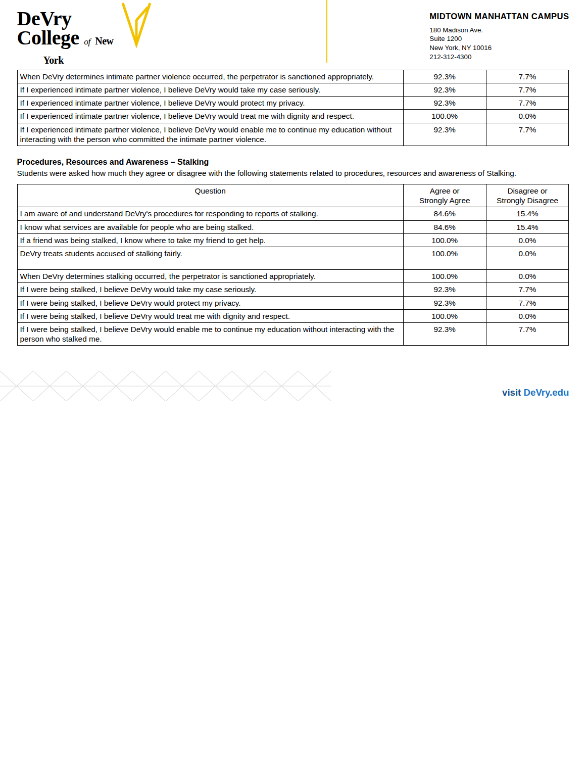DeVry
College of New
York
MIDTOWN MANHATTAN CAMPUS
180 Madison Ave.
Suite 1200
New York, NY 10016
212-312-4300
| When DeVry determines intimate partner violence occurred, the perpetrator is sanctioned appropriately. | 92.3% | 7.7% |
| If I experienced intimate partner violence, I believe DeVry would take my case seriously. | 92.3% | 7.7% |
| If I experienced intimate partner violence, I believe DeVry would protect my privacy. | 92.3% | 7.7% |
| If I experienced intimate partner violence, I believe DeVry would treat me with dignity and respect. | 100.0% | 0.0% |
| If I experienced intimate partner violence, I believe DeVry would enable me to continue my education without interacting with the person who committed the intimate partner violence. | 92.3% | 7.7% |
Procedures, Resources and Awareness – Stalking
Students were asked how much they agree or disagree with the following statements related to procedures, resources and awareness of Stalking.
| Question | Agree or Strongly Agree | Disagree or Strongly Disagree |
| --- | --- | --- |
| I am aware of and understand DeVry's procedures for responding to reports of stalking. | 84.6% | 15.4% |
| I know what services are available for people who are being stalked. | 84.6% | 15.4% |
| If a friend was being stalked, I know where to take my friend to get help. | 100.0% | 0.0% |
| DeVry treats students accused of stalking fairly. | 100.0% | 0.0% |
| When DeVry determines stalking occurred, the perpetrator is sanctioned appropriately. | 100.0% | 0.0% |
| If I were being stalked, I believe DeVry would take my case seriously. | 92.3% | 7.7% |
| If I were being stalked, I believe DeVry would protect my privacy. | 92.3% | 7.7% |
| If I were being stalked, I believe DeVry would treat me with dignity and respect. | 100.0% | 0.0% |
| If I were being stalked, I believe DeVry would enable me to continue my education without interacting with the person who stalked me. | 92.3% | 7.7% |
visit DeVry.edu